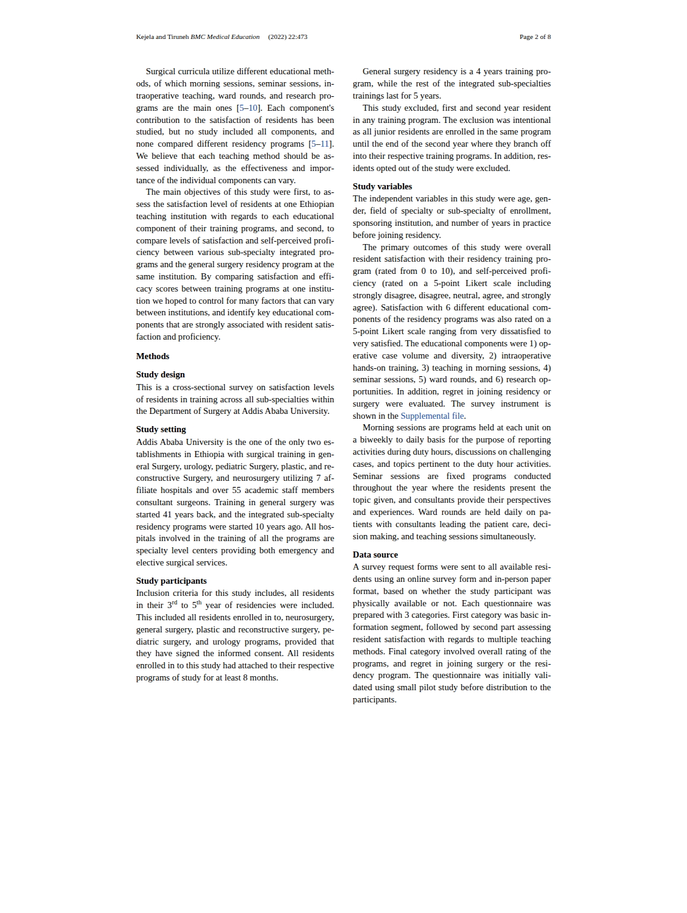Kejela and Tiruneh BMC Medical Education (2022) 22:473
Page 2 of 8
Surgical curricula utilize different educational methods, of which morning sessions, seminar sessions, intraoperative teaching, ward rounds, and research programs are the main ones [5–10]. Each component's contribution to the satisfaction of residents has been studied, but no study included all components, and none compared different residency programs [5–11]. We believe that each teaching method should be assessed individually, as the effectiveness and importance of the individual components can vary.
The main objectives of this study were first, to assess the satisfaction level of residents at one Ethiopian teaching institution with regards to each educational component of their training programs, and second, to compare levels of satisfaction and self-perceived proficiency between various sub-specialty integrated programs and the general surgery residency program at the same institution. By comparing satisfaction and efficacy scores between training programs at one institution we hoped to control for many factors that can vary between institutions, and identify key educational components that are strongly associated with resident satisfaction and proficiency.
Methods
Study design
This is a cross-sectional survey on satisfaction levels of residents in training across all sub-specialties within the Department of Surgery at Addis Ababa University.
Study setting
Addis Ababa University is the one of the only two establishments in Ethiopia with surgical training in general Surgery, urology, pediatric Surgery, plastic, and reconstructive Surgery, and neurosurgery utilizing 7 affiliate hospitals and over 55 academic staff members consultant surgeons. Training in general surgery was started 41 years back, and the integrated sub-specialty residency programs were started 10 years ago. All hospitals involved in the training of all the programs are specialty level centers providing both emergency and elective surgical services.
Study participants
Inclusion criteria for this study includes, all residents in their 3rd to 5th year of residencies were included. This included all residents enrolled in to, neurosurgery, general surgery, plastic and reconstructive surgery, pediatric surgery, and urology programs, provided that they have signed the informed consent. All residents enrolled in to this study had attached to their respective programs of study for at least 8 months.
General surgery residency is a 4 years training program, while the rest of the integrated sub-specialties trainings last for 5 years.
This study excluded, first and second year resident in any training program. The exclusion was intentional as all junior residents are enrolled in the same program until the end of the second year where they branch off into their respective training programs. In addition, residents opted out of the study were excluded.
Study variables
The independent variables in this study were age, gender, field of specialty or sub-specialty of enrollment, sponsoring institution, and number of years in practice before joining residency.
The primary outcomes of this study were overall resident satisfaction with their residency training program (rated from 0 to 10), and self-perceived proficiency (rated on a 5-point Likert scale including strongly disagree, disagree, neutral, agree, and strongly agree). Satisfaction with 6 different educational components of the residency programs was also rated on a 5-point Likert scale ranging from very dissatisfied to very satisfied. The educational components were 1) operative case volume and diversity, 2) intraoperative hands-on training, 3) teaching in morning sessions, 4) seminar sessions, 5) ward rounds, and 6) research opportunities. In addition, regret in joining residency or surgery were evaluated. The survey instrument is shown in the Supplemental file.
Morning sessions are programs held at each unit on a biweekly to daily basis for the purpose of reporting activities during duty hours, discussions on challenging cases, and topics pertinent to the duty hour activities. Seminar sessions are fixed programs conducted throughout the year where the residents present the topic given, and consultants provide their perspectives and experiences. Ward rounds are held daily on patients with consultants leading the patient care, decision making, and teaching sessions simultaneously.
Data source
A survey request forms were sent to all available residents using an online survey form and in-person paper format, based on whether the study participant was physically available or not. Each questionnaire was prepared with 3 categories. First category was basic information segment, followed by second part assessing resident satisfaction with regards to multiple teaching methods. Final category involved overall rating of the programs, and regret in joining surgery or the residency program. The questionnaire was initially validated using small pilot study before distribution to the participants.